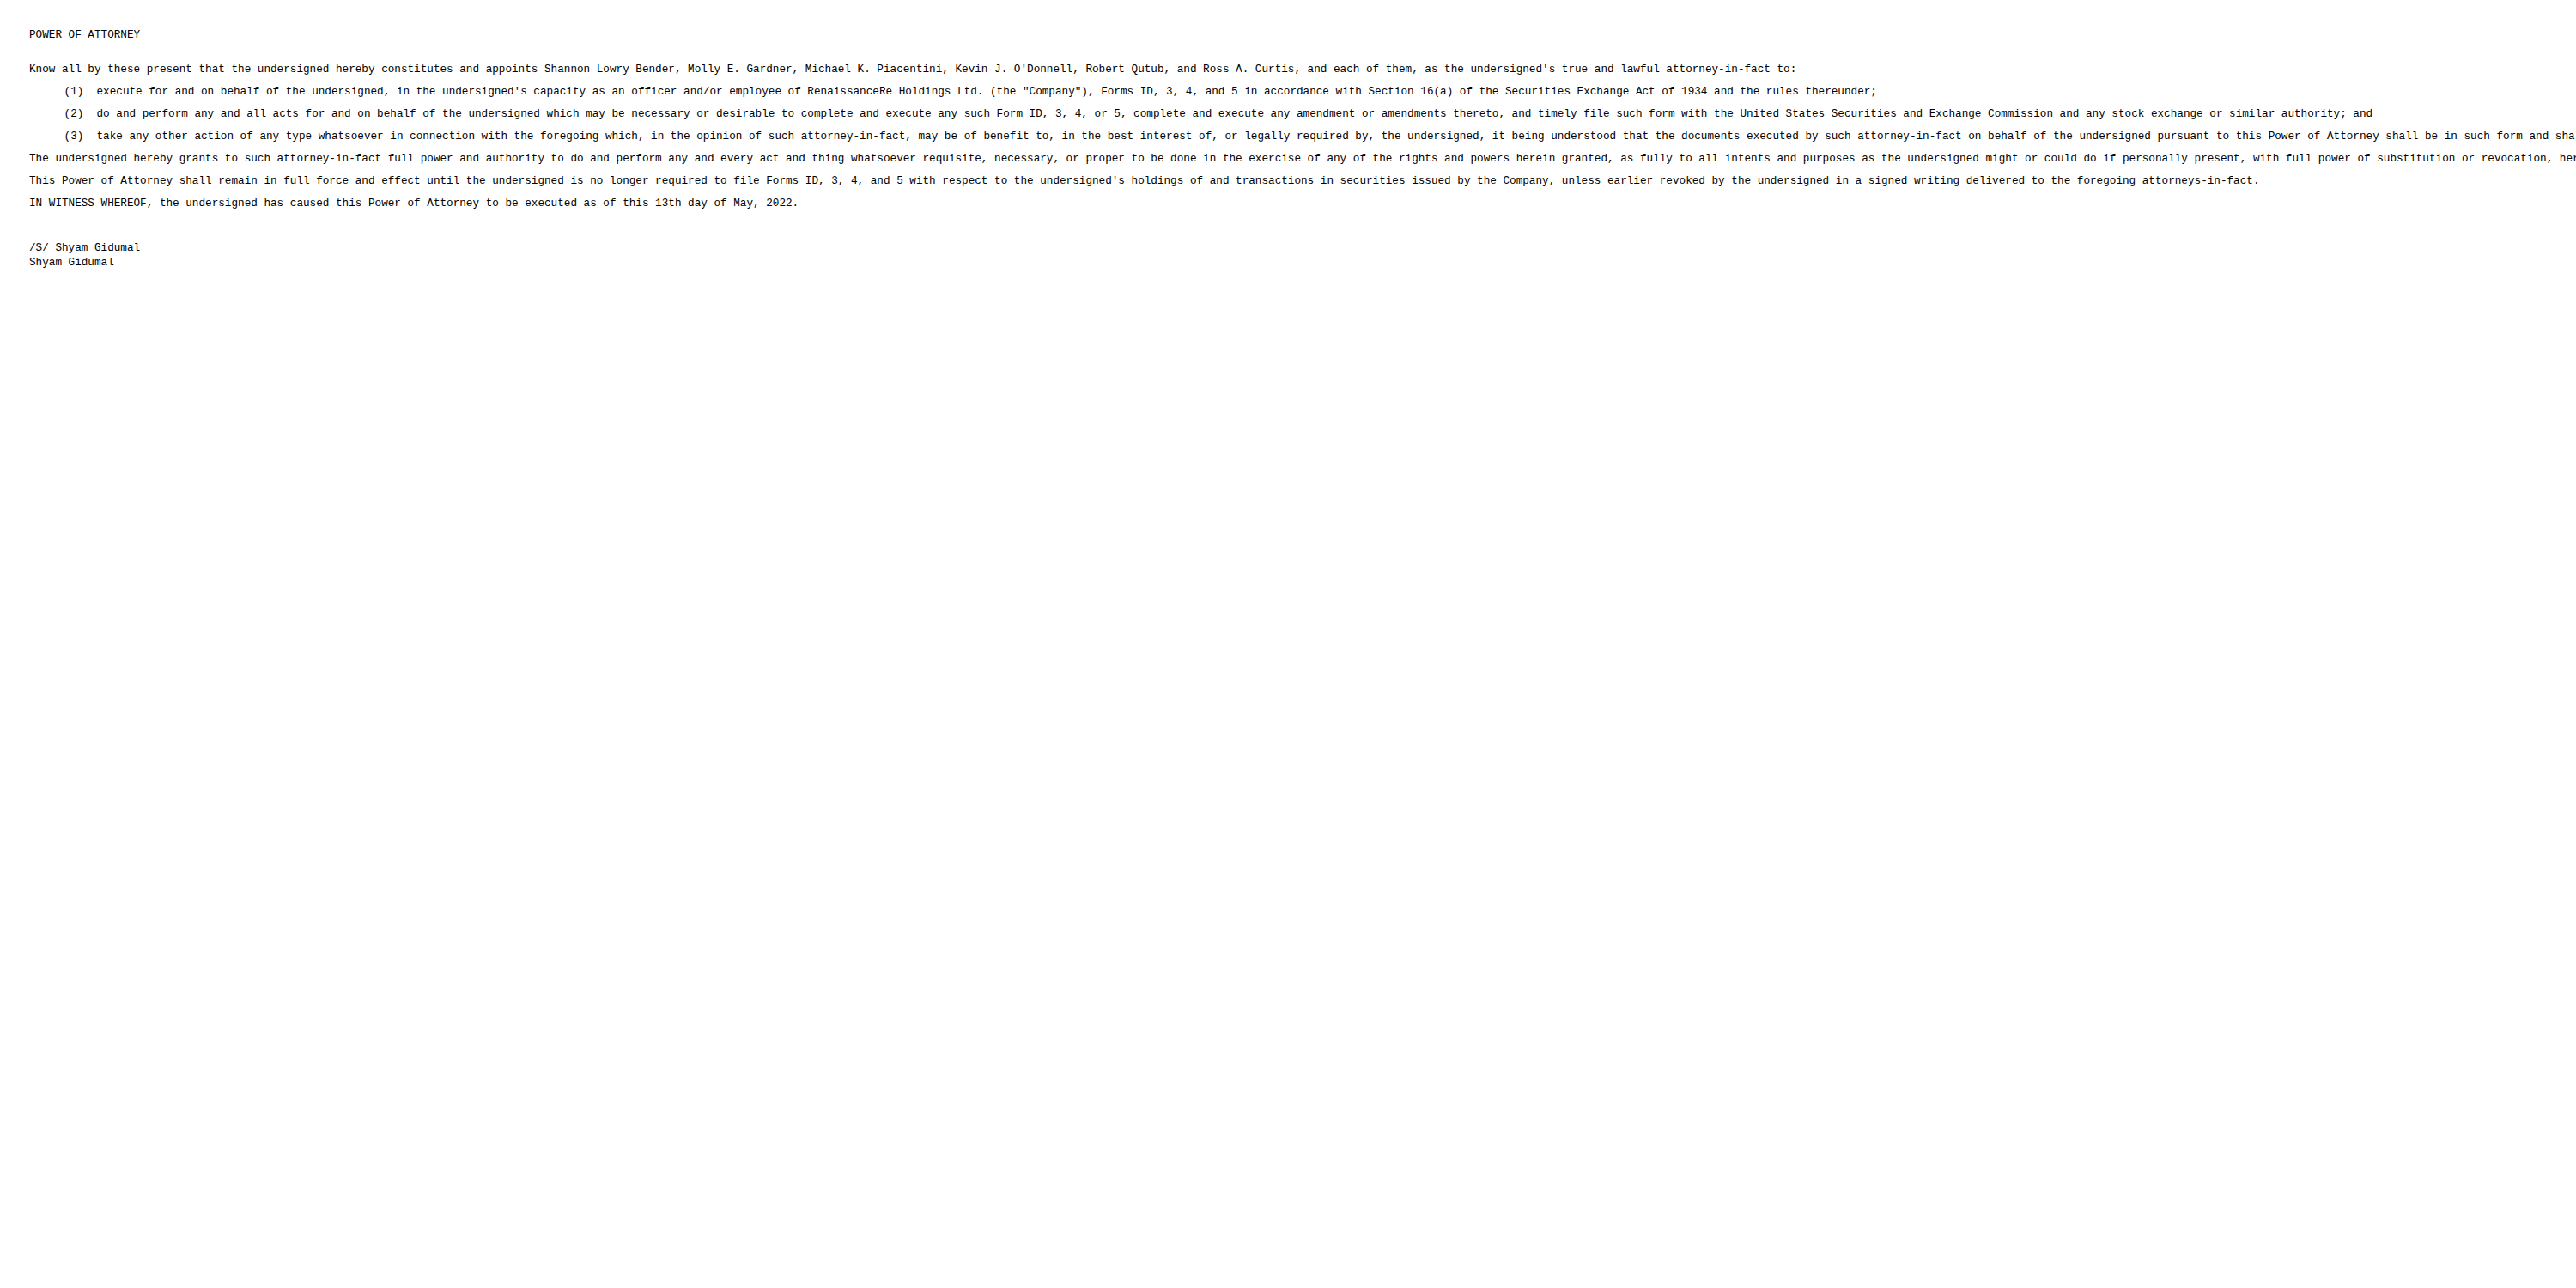POWER OF ATTORNEY
Know all by these present that the undersigned hereby constitutes and appoints Shannon Lowry Bender, Molly E. Gardner, Michael K. Piacentini, Kevin J. O'Donnell, Robert Qutub, and Ross A. Curtis, and each of them, as the undersigned's true and lawful attorney-in-fact to:
(1) execute for and on behalf of the undersigned, in the undersigned's capacity as an officer and/or employee of RenaissanceRe Holdings Ltd. (the "Company"), Forms ID, 3, 4, and 5 in accordance with Section 16(a) of the Securities Exchange Act of 1934 and the rules thereunder;
(2) do and perform any and all acts for and on behalf of the undersigned which may be necessary or desirable to complete and execute any such Form ID, 3, 4, or 5, complete and execute any amendment or amendments thereto, and timely file such form with the United States Securities and Exchange Commission and any stock exchange or similar authority; and
(3) take any other action of any type whatsoever in connection with the foregoing which, in the opinion of such attorney-in-fact, may be of benefit to, in the best interest of, or legally required by, the undersigned, it being understood that the documents executed by such attorney-in-fact on behalf of the undersigned pursuant to this Power of Attorney shall be in such form and shall contain such terms and conditions as such attorney-in-fact may approve in such attorney-in-fact's discretion.
The undersigned hereby grants to such attorney-in-fact full power and authority to do and perform any and every act and thing whatsoever requisite, necessary, or proper to be done in the exercise of any of the rights and powers herein granted, as fully to all intents and purposes as the undersigned might or could do if personally present, with full power of substitution or revocation, hereby ratifying and confirming all that such attorney-in-fact, or such attorney-in-fact's substitute or substitutes, shall lawfully do or cause to be done by virtue of this power of attorney and the rights and powers herein granted. The undersigned acknowledges that the foregoing attorneys-in-fact, in serving in such capacity at the request of the undersigned, are not assuming, nor is the Company assuming, any of the undersigned's responsibilities to comply with Section 16 of the Securities Exchange Act of 1934.
This Power of Attorney shall remain in full force and effect until the undersigned is no longer required to file Forms ID, 3, 4, and 5 with respect to the undersigned's holdings of and transactions in securities issued by the Company, unless earlier revoked by the undersigned in a signed writing delivered to the foregoing attorneys-in-fact.
IN WITNESS WHEREOF, the undersigned has caused this Power of Attorney to be executed as of this 13th day of May, 2022.
/S/ Shyam Gidumal
Shyam Gidumal